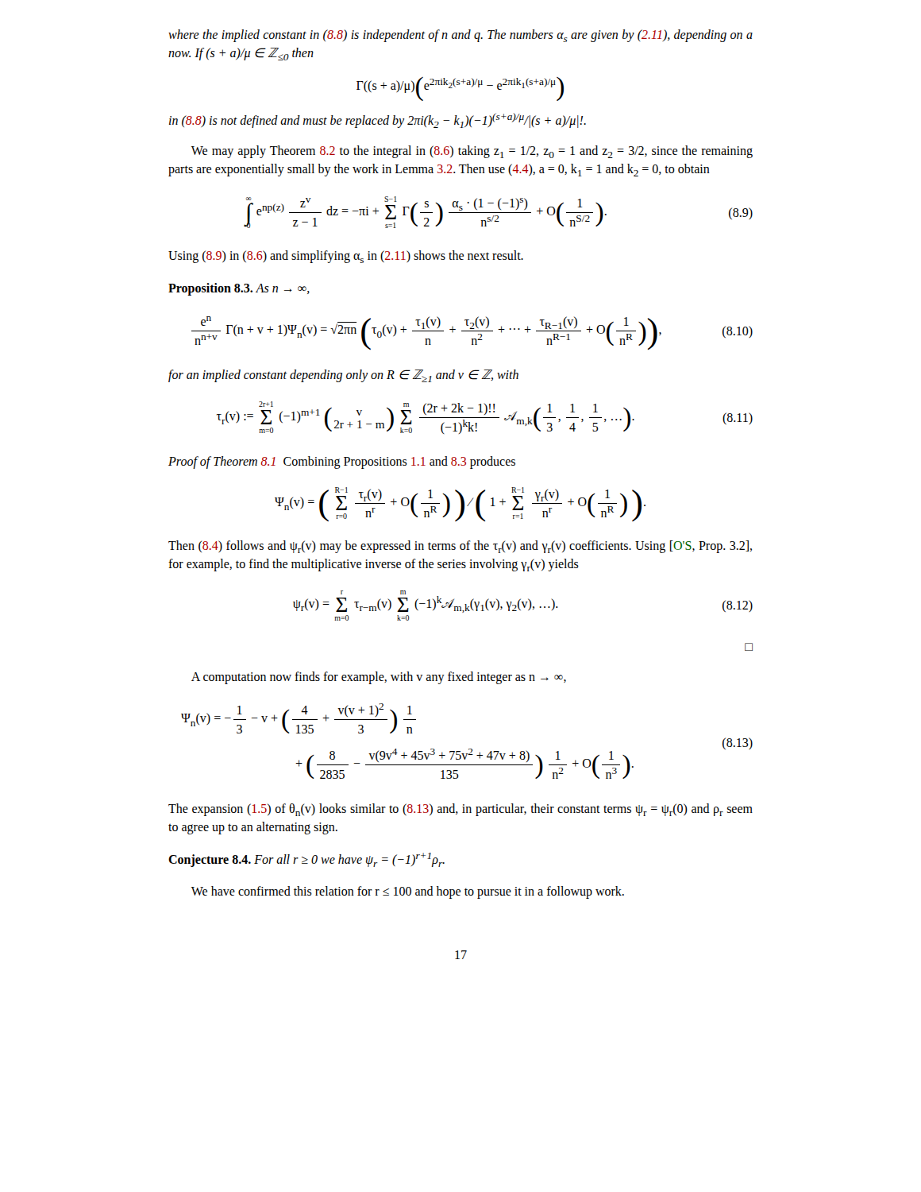where the implied constant in (8.8) is independent of n and q. The numbers αs are given by (2.11), depending on a now. If (s + a)/μ ∈ ℤ≤0 then
Γ((s + a)/μ)(e2πik2(s+a)/μ − e2πik1(s+a)/μ)
in (8.8) is not defined and must be replaced by 2πi(k2 − k1)(−1)(s+a)/μ/|(s + a)/μ|!.
We may apply Theorem 8.2 to the integral in (8.6) taking z1 = 1/2, z0 = 1 and z2 = 3/2, since the remaining parts are exponentially small by the work in Lemma 3.2. Then use (4.4), a = 0, k1 = 1 and k2 = 0, to obtain
∞∫0 enp(z) zv z − 1 dz = −πi + S−1 Σs=1 Γ(s 2) αs · (1 − (−1)s) ns/2 + O(1 nS/2).
(8.9)
Using (8.9) in (8.6) and simplifying αs in (2.11) shows the next result.
Proposition 8.3. As n → ∞,
en nn+v Γ(n + v + 1)Ψn(v) = √2πn (τ0(v) + τ1(v) n + τ2(v) n2 + ··· + τR−1(v) nR−1 + O(1 nR)),
(8.10)
for an implied constant depending only on R ∈ ℤ≥1 and v ∈ ℤ, with
τr(v) := 2r+1 Σm=0 (−1)m+1 (v 2r + 1 − m) mΣk=0 (2r + 2k − 1)!!(−1)kk! 𝒜m,k(13, 14, 15, …).
(8.11)
Proof of Theorem 8.1 Combining Propositions 1.1 and 8.3 produces
Ψn(v) = ( R−1 Σr=0 τr(v) nr + O(1 nR) ) ∕ ( 1 + R−1 Σr=1 γr(v) nr + O(1 nR) ).
Then (8.4) follows and ψr(v) may be expressed in terms of the τr(v) and γr(v) coefficients. Using [O'S, Prop. 3.2], for example, to find the multiplicative inverse of the series involving γr(v) yields
ψr(v) = rΣm=0 τr−m(v) mΣk=0 (−1)k𝒜m,k(γ1(v), γ2(v), …).
(8.12)
□
A computation now finds for example, with v any fixed integer as n → ∞,
Ψn(v) = −13 − v + (4135 + v(v + 1)23) 1 n
+ (82835 − v(9v4 + 45v3 + 75v2 + 47v + 8) 135) 1 n2 + O(1 n3).
(8.13)
The expansion (1.5) of θn(v) looks similar to (8.13) and, in particular, their constant terms ψr = ψr(0) and ρr seem to agree up to an alternating sign.
Conjecture 8.4. For all r ≥ 0 we have ψr = (−1)r+1ρr.
We have confirmed this relation for r ≤ 100 and hope to pursue it in a followup work.
17